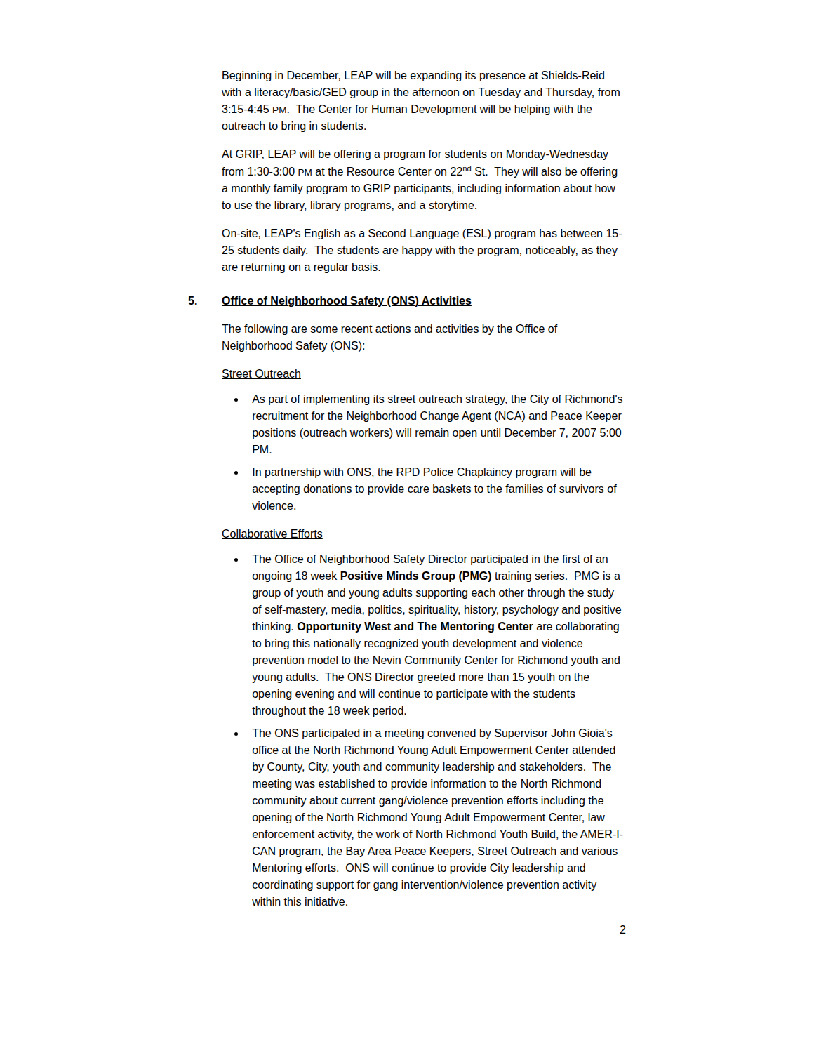Beginning in December, LEAP will be expanding its presence at Shields-Reid with a literacy/basic/GED group in the afternoon on Tuesday and Thursday, from 3:15-4:45 PM. The Center for Human Development will be helping with the outreach to bring in students.
At GRIP, LEAP will be offering a program for students on Monday-Wednesday from 1:30-3:00 PM at the Resource Center on 22nd St. They will also be offering a monthly family program to GRIP participants, including information about how to use the library, library programs, and a storytime.
On-site, LEAP's English as a Second Language (ESL) program has between 15-25 students daily. The students are happy with the program, noticeably, as they are returning on a regular basis.
5. Office of Neighborhood Safety (ONS) Activities
The following are some recent actions and activities by the Office of Neighborhood Safety (ONS):
Street Outreach
As part of implementing its street outreach strategy, the City of Richmond's recruitment for the Neighborhood Change Agent (NCA) and Peace Keeper positions (outreach workers) will remain open until December 7, 2007 5:00 PM.
In partnership with ONS, the RPD Police Chaplaincy program will be accepting donations to provide care baskets to the families of survivors of violence.
Collaborative Efforts
The Office of Neighborhood Safety Director participated in the first of an ongoing 18 week Positive Minds Group (PMG) training series. PMG is a group of youth and young adults supporting each other through the study of self-mastery, media, politics, spirituality, history, psychology and positive thinking. Opportunity West and The Mentoring Center are collaborating to bring this nationally recognized youth development and violence prevention model to the Nevin Community Center for Richmond youth and young adults. The ONS Director greeted more than 15 youth on the opening evening and will continue to participate with the students throughout the 18 week period.
The ONS participated in a meeting convened by Supervisor John Gioia's office at the North Richmond Young Adult Empowerment Center attended by County, City, youth and community leadership and stakeholders. The meeting was established to provide information to the North Richmond community about current gang/violence prevention efforts including the opening of the North Richmond Young Adult Empowerment Center, law enforcement activity, the work of North Richmond Youth Build, the AMER-I-CAN program, the Bay Area Peace Keepers, Street Outreach and various Mentoring efforts. ONS will continue to provide City leadership and coordinating support for gang intervention/violence prevention activity within this initiative.
2